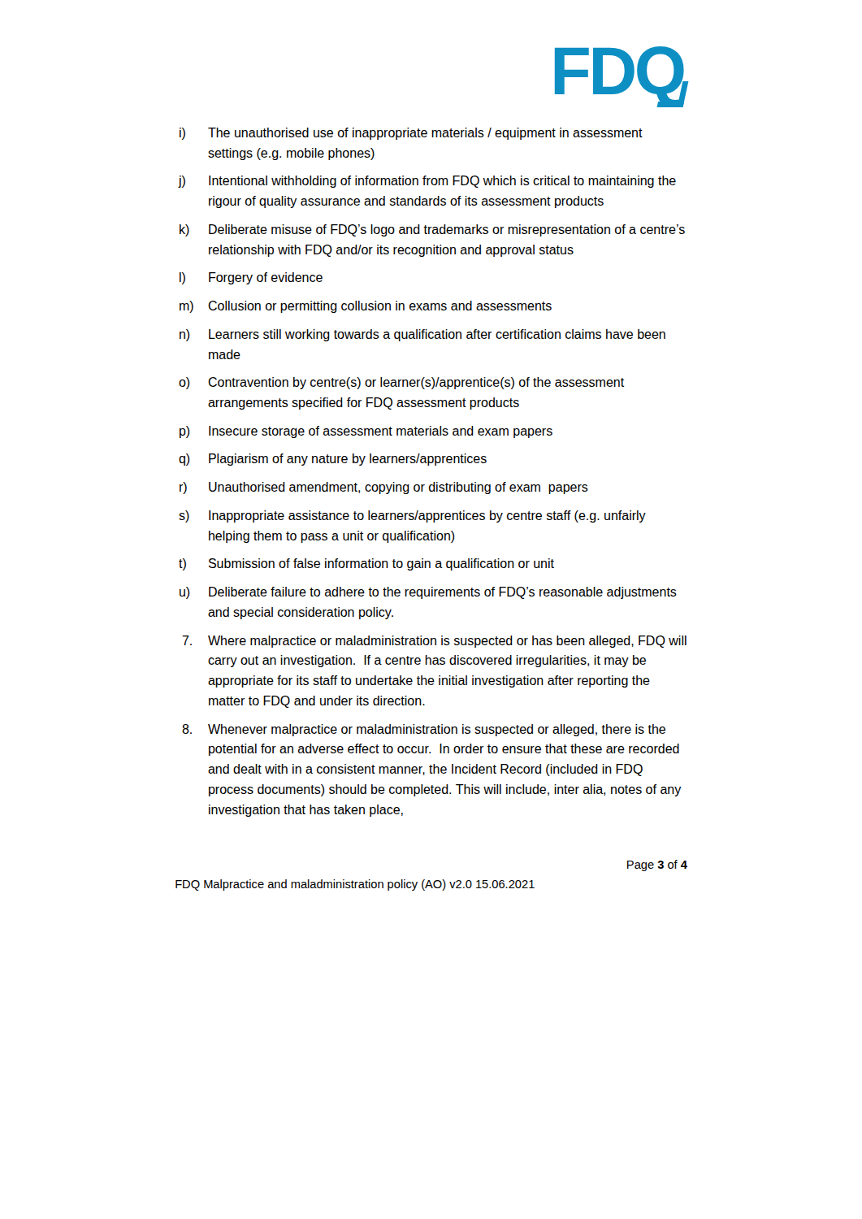FDQ
i)
The unauthorised use of inappropriate materials / equipment in assessment settings (e.g. mobile phones)
j)
Intentional withholding of information from FDQ which is critical to maintaining the rigour of quality assurance and standards of its assessment products
k)
Deliberate misuse of FDQ’s logo and trademarks or misrepresentation of a centre’s relationship with FDQ and/or its recognition and approval status
l)
Forgery of evidence
m)
Collusion or permitting collusion in exams and assessments
n)
Learners still working towards a qualification after certification claims have been made
o)
Contravention by centre(s) or learner(s)/apprentice(s) of the assessment arrangements specified for FDQ assessment products
p)
Insecure storage of assessment materials and exam papers
q)
Plagiarism of any nature by learners/apprentices
r)
Unauthorised amendment, copying or distributing of exam papers
s)
Inappropriate assistance to learners/apprentices by centre staff (e.g. unfairly helping them to pass a unit or qualification)
t)
Submission of false information to gain a qualification or unit
u)
Deliberate failure to adhere to the requirements of FDQ’s reasonable adjustments and special consideration policy.
7. Where malpractice or maladministration is suspected or has been alleged, FDQ will carry out an investigation. If a centre has discovered irregularities, it may be appropriate for its staff to undertake the initial investigation after reporting the matter to FDQ and under its direction.
8. Whenever malpractice or maladministration is suspected or alleged, there is the potential for an adverse effect to occur. In order to ensure that these are recorded and dealt with in a consistent manner, the Incident Record (included in FDQ process documents) should be completed. This will include, inter alia, notes of any investigation that has taken place,
Page 3 of 4
FDQ Malpractice and maladministration policy (AO) v2.0 15.06.2021